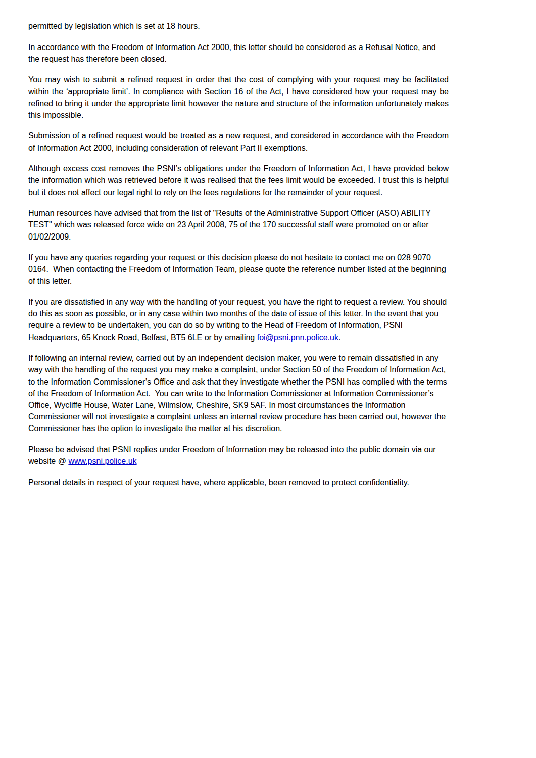permitted by legislation which is set at 18 hours.
In accordance with the Freedom of Information Act 2000, this letter should be considered as a Refusal Notice, and the request has therefore been closed.
You may wish to submit a refined request in order that the cost of complying with your request may be facilitated within the ‘appropriate limit’. In compliance with Section 16 of the Act, I have considered how your request may be refined to bring it under the appropriate limit however the nature and structure of the information unfortunately makes this impossible.
Submission of a refined request would be treated as a new request, and considered in accordance with the Freedom of Information Act 2000, including consideration of relevant Part II exemptions.
Although excess cost removes the PSNI’s obligations under the Freedom of Information Act, I have provided below the information which was retrieved before it was realised that the fees limit would be exceeded. I trust this is helpful but it does not affect our legal right to rely on the fees regulations for the remainder of your request.
Human resources have advised that from the list of "Results of the Administrative Support Officer (ASO) ABILITY TEST" which was released force wide on 23 April 2008, 75 of the 170 successful staff were promoted on or after 01/02/2009.
If you have any queries regarding your request or this decision please do not hesitate to contact me on 028 9070 0164. When contacting the Freedom of Information Team, please quote the reference number listed at the beginning of this letter.
If you are dissatisfied in any way with the handling of your request, you have the right to request a review. You should do this as soon as possible, or in any case within two months of the date of issue of this letter. In the event that you require a review to be undertaken, you can do so by writing to the Head of Freedom of Information, PSNI Headquarters, 65 Knock Road, Belfast, BT5 6LE or by emailing foi@psni.pnn.police.uk.
If following an internal review, carried out by an independent decision maker, you were to remain dissatisfied in any way with the handling of the request you may make a complaint, under Section 50 of the Freedom of Information Act, to the Information Commissioner’s Office and ask that they investigate whether the PSNI has complied with the terms of the Freedom of Information Act. You can write to the Information Commissioner at Information Commissioner’s Office, Wycliffe House, Water Lane, Wilmslow, Cheshire, SK9 5AF. In most circumstances the Information Commissioner will not investigate a complaint unless an internal review procedure has been carried out, however the Commissioner has the option to investigate the matter at his discretion.
Please be advised that PSNI replies under Freedom of Information may be released into the public domain via our website @ www.psni.police.uk
Personal details in respect of your request have, where applicable, been removed to protect confidentiality.